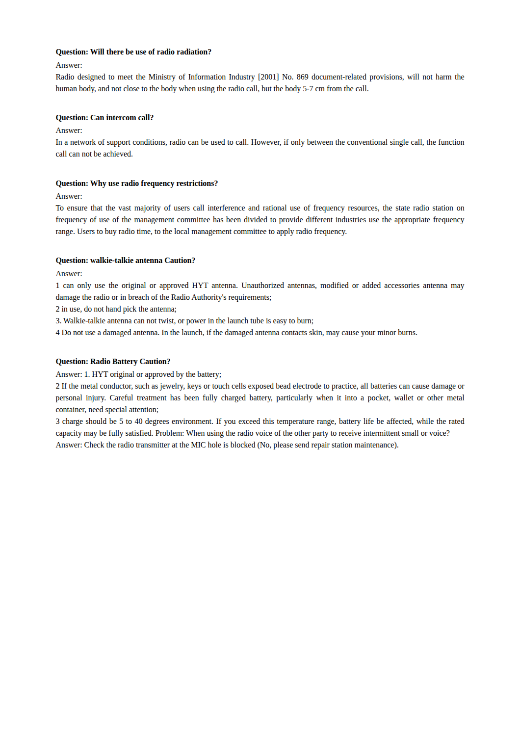Question: Will there be use of radio radiation?
Answer:
Radio designed to meet the Ministry of Information Industry [2001] No. 869 document-related provisions, will not harm the human body, and not close to the body when using the radio call, but the body 5-7 cm from the call.
Question: Can intercom call?
Answer:
In a network of support conditions, radio can be used to call. However, if only between the conventional single call, the function call can not be achieved.
Question: Why use radio frequency restrictions?
Answer:
To ensure that the vast majority of users call interference and rational use of frequency resources, the state radio station on frequency of use of the management committee has been divided to provide different industries use the appropriate frequency range. Users to buy radio time, to the local management committee to apply radio frequency.
Question: walkie-talkie antenna Caution?
Answer:
1 can only use the original or approved HYT antenna. Unauthorized antennas, modified or added accessories antenna may damage the radio or in breach of the Radio Authority's requirements;
2 in use, do not hand pick the antenna;
3. Walkie-talkie antenna can not twist, or power in the launch tube is easy to burn;
4 Do not use a damaged antenna. In the launch, if the damaged antenna contacts skin, may cause your minor burns.
Question: Radio Battery Caution?
Answer: 1. HYT original or approved by the battery;
2 If the metal conductor, such as jewelry, keys or touch cells exposed bead electrode to practice, all batteries can cause damage or personal injury. Careful treatment has been fully charged battery, particularly when it into a pocket, wallet or other metal container, need special attention;
3 charge should be 5 to 40 degrees environment. If you exceed this temperature range, battery life be affected, while the rated capacity may be fully satisfied. Problem: When using the radio voice of the other party to receive intermittent small or voice?
Answer: Check the radio transmitter at the MIC hole is blocked (No, please send repair station maintenance).